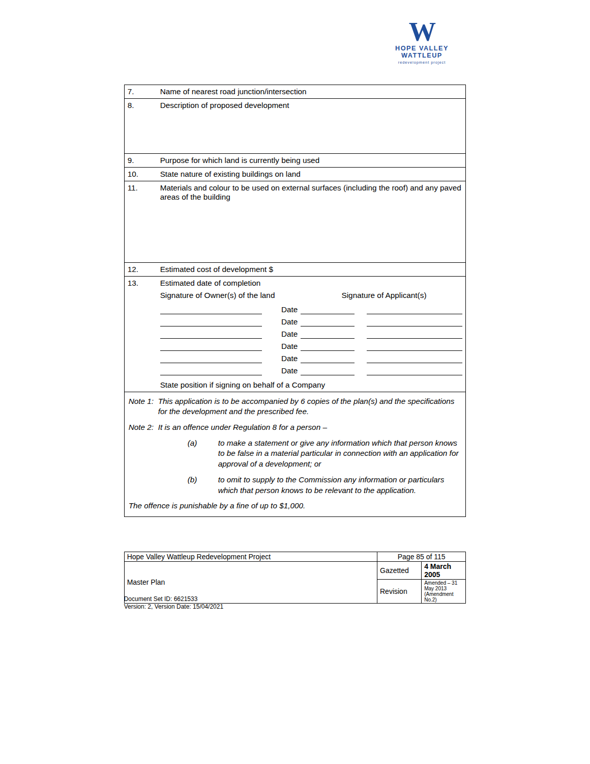W
HOPE VALLEY
WATTLEUP
redevelopment project
| 7. | Name of nearest road junction/intersection |
| 8. | Description of proposed development |
| 9. | Purpose for which land is currently being used |
| 10. | State nature of existing buildings on land |
| 11. | Materials and colour to be used on external surfaces (including the roof) and any paved areas of the building |
| 12. | Estimated cost of development $ |
| 13. | Estimated date of completion Signature of Owner(s) of the land Signature of Applicant(s) / / Date / / / / / / Date / / / / / / Date / / / / / / Date / / / / / / Date / / / / / / Date / / / / State position if signing on behalf of a Company |
| Note 1: This application is to be accompanied by 6 copies of the plan(s) and the specifications for the development and the prescribed fee. Note 2: It is an offence under Regulation 8 for a person – (a) to make a statement or give any information which that person knows to be false in a material particular in connection with an application for approval of a development; or (b) to omit to supply to the Commission any information or particulars which that person knows to be relevant to the application. The offence is punishable by a fine of up to $1,000. |
| Hope Valley Wattleup Redevelopment Project | Page 85 of 115 |
| Master Plan | Gazetted | 4 March 2005 |
| Revision | Amended – 31 May 2013 (Amendment No.2) |
Document Set ID: 6621533
Version: 2, Version Date: 15/04/2021